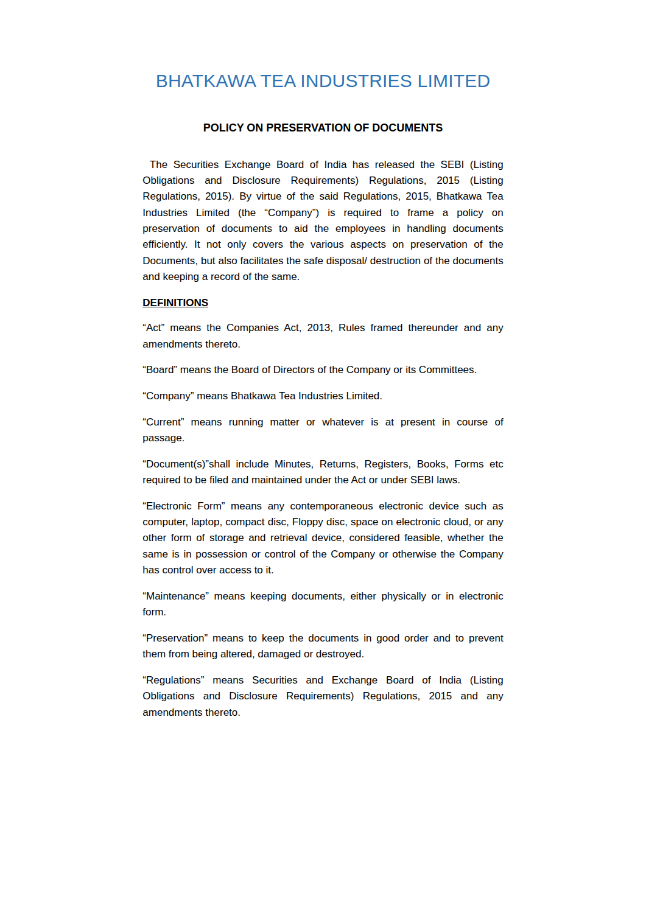BHATKAWA TEA INDUSTRIES LIMITED
POLICY ON PRESERVATION OF DOCUMENTS
The Securities Exchange Board of India has released the SEBI (Listing Obligations and Disclosure Requirements) Regulations, 2015 (Listing Regulations, 2015). By virtue of the said Regulations, 2015, Bhatkawa Tea Industries Limited (the “Company”) is required to frame a policy on preservation of documents to aid the employees in handling documents efficiently. It not only covers the various aspects on preservation of the Documents, but also facilitates the safe disposal/ destruction of the documents and keeping a record of the same.
DEFINITIONS
“Act” means the Companies Act, 2013, Rules framed thereunder and any amendments thereto.
“Board” means the Board of Directors of the Company or its Committees.
“Company” means Bhatkawa Tea Industries Limited.
“Current” means running matter or whatever is at present in course of passage.
“Document(s)”shall include Minutes, Returns, Registers, Books, Forms etc required to be filed and maintained under the Act or under SEBI laws.
“Electronic Form” means any contemporaneous electronic device such as computer, laptop, compact disc, Floppy disc, space on electronic cloud, or any other form of storage and retrieval device, considered feasible, whether the same is in possession or control of the Company or otherwise the Company has control over access to it.
“Maintenance” means keeping documents, either physically or in electronic form.
“Preservation” means to keep the documents in good order and to prevent them from being altered, damaged or destroyed.
“Regulations” means Securities and Exchange Board of India (Listing Obligations and Disclosure Requirements) Regulations, 2015 and any amendments thereto.